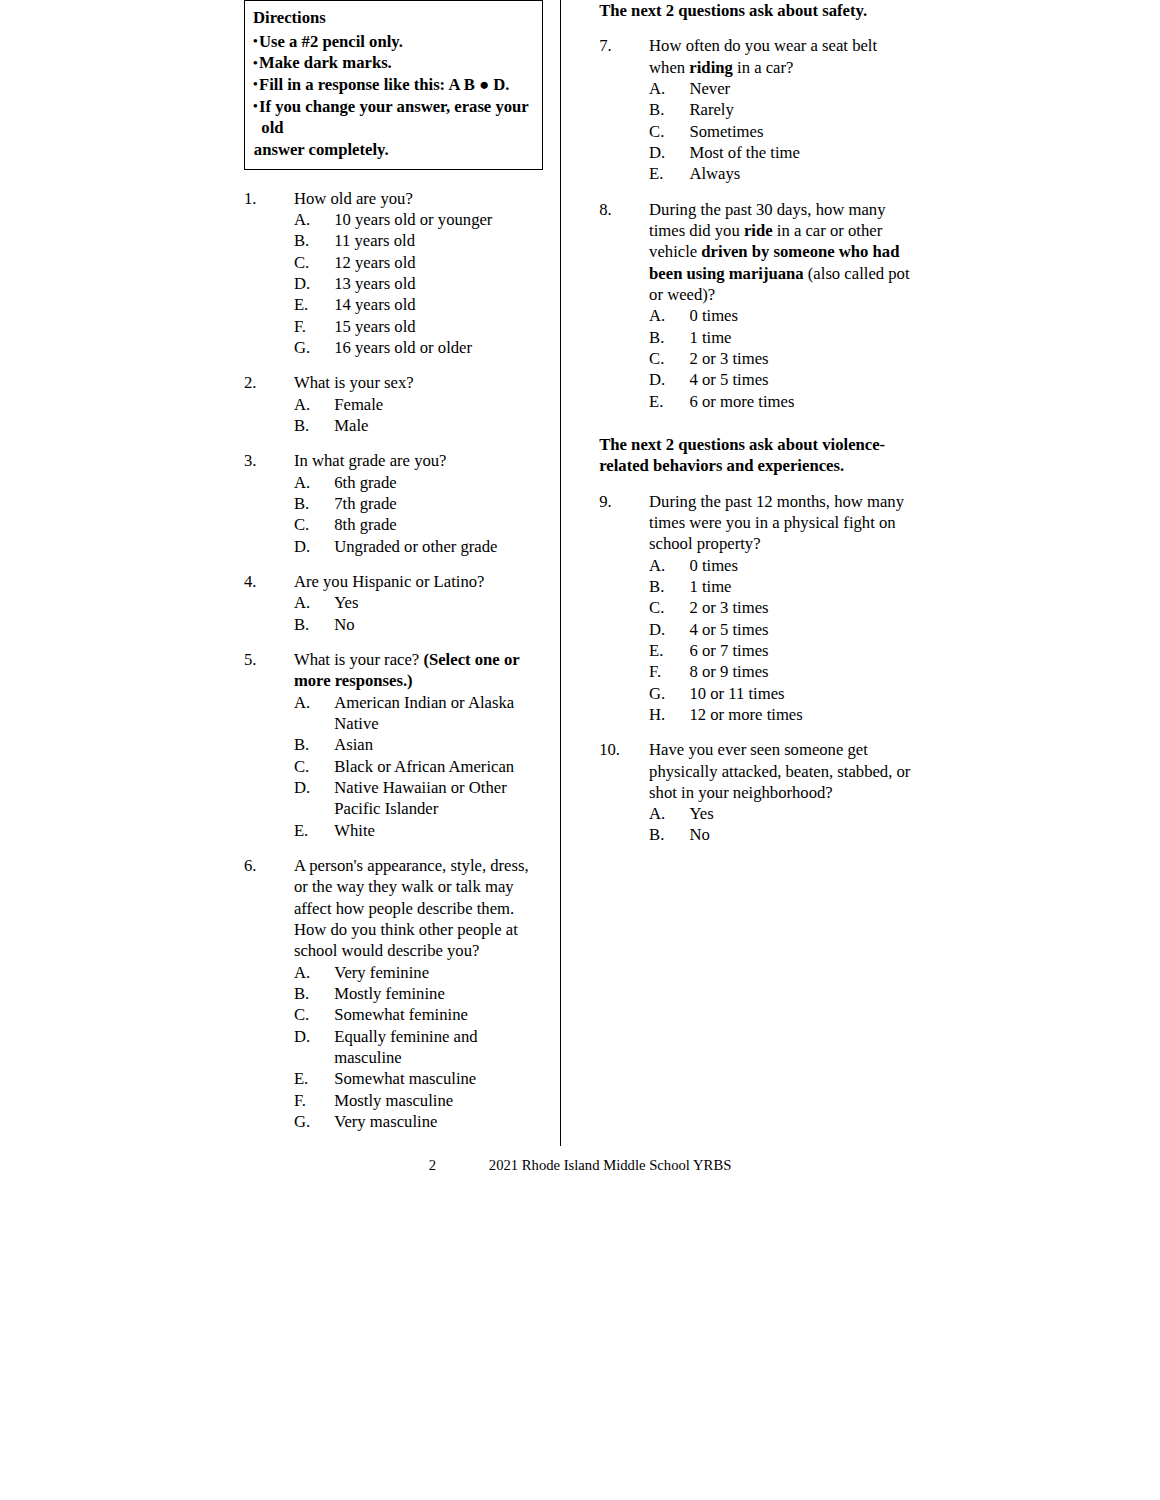Directions
Use a #2 pencil only.
Make dark marks.
Fill in a response like this: A B ● D.
If you change your answer, erase your old
answer completely.
1.
How old are you?
A. 10 years old or younger
B. 11 years old
C. 12 years old
D. 13 years old
E. 14 years old
F. 15 years old
G. 16 years old or older
2.
What is your sex?
A. Female
B. Male
3.
In what grade are you?
A. 6th grade
B. 7th grade
C. 8th grade
D. Ungraded or other grade
4.
Are you Hispanic or Latino?
A. Yes
B. No
5.
What is your race? (Select one or more responses.)
A. American Indian or Alaska Native
B. Asian
C. Black or African American
D. Native Hawaiian or Other Pacific Islander
E. White
6.
A person's appearance, style, dress, or the way they walk or talk may affect how people describe them. How do you think other people at school would describe you?
A. Very feminine
B. Mostly feminine
C. Somewhat feminine
D. Equally feminine and masculine
E. Somewhat masculine
F. Mostly masculine
G. Very masculine
The next 2 questions ask about safety.
7.
How often do you wear a seat belt when riding in a car?
A. Never
B. Rarely
C. Sometimes
D. Most of the time
E. Always
8.
During the past 30 days, how many times did you ride in a car or other vehicle driven by someone who had been using marijuana (also called pot or weed)?
A. 0 times
B. 1 time
C. 2 or 3 times
D. 4 or 5 times
E. 6 or more times
The next 2 questions ask about violence-related behaviors and experiences.
9.
During the past 12 months, how many times were you in a physical fight on school property?
A. 0 times
B. 1 time
C. 2 or 3 times
D. 4 or 5 times
E. 6 or 7 times
F. 8 or 9 times
G. 10 or 11 times
H. 12 or more times
10.
Have you ever seen someone get physically attacked, beaten, stabbed, or shot in your neighborhood?
A. Yes
B. No
22021 Rhode Island Middle School YRBS